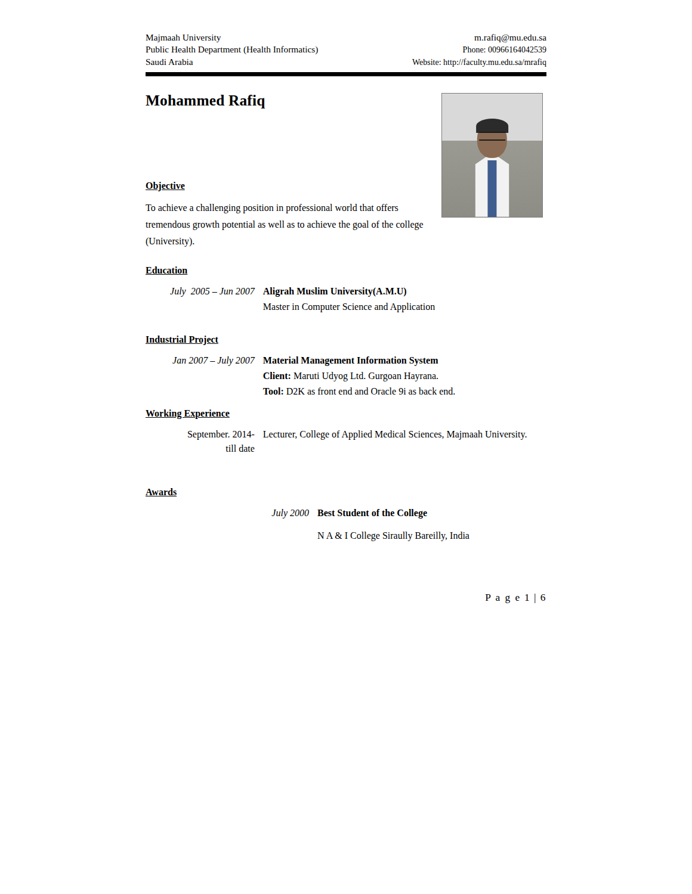Majmaah University
Public Health Department (Health Informatics)
Saudi Arabia
m.rafiq@mu.edu.sa
Phone: 00966164042539
Website: http://faculty.mu.edu.sa/mrafiq
Mohammed Rafiq
Objective
To achieve a challenging position in professional world that offers tremendous growth potential as well as to achieve the goal of the college (University).
Education
July 2005 – Jun 2007
Aligrah Muslim University(A.M.U)
Master in Computer Science and Application
Industrial Project
Jan 2007 – July 2007
Material Management Information System
Client: Maruti Udyog Ltd. Gurgoan Hayrana.
Tool: D2K as front end and Oracle 9i as back end.
Working Experience
September. 2014-
till date
Lecturer, College of Applied Medical Sciences, Majmaah University.
Awards
July 2000
Best Student of the College
N A & I College Siraully Bareilly, India
P a g e 1 | 6